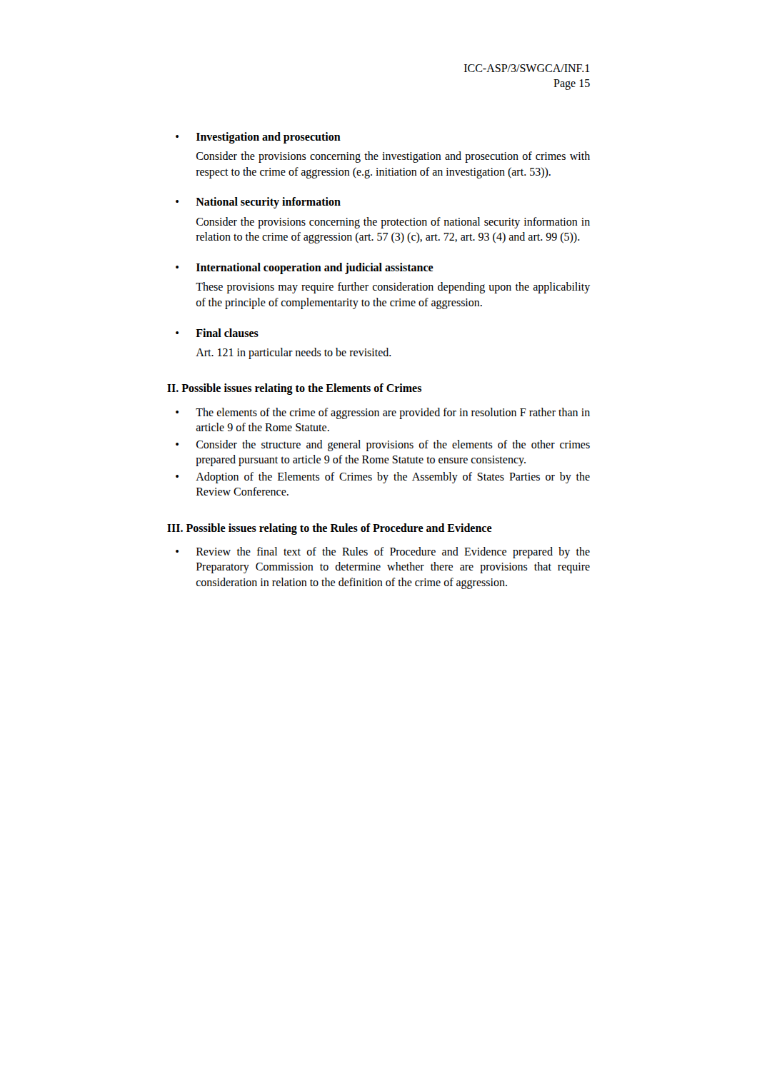ICC-ASP/3/SWGCA/INF.1 Page 15
Investigation and prosecution
Consider the provisions concerning the investigation and prosecution of crimes with respect to the crime of aggression (e.g. initiation of an investigation (art. 53)).
National security information
Consider the provisions concerning the protection of national security information in relation to the crime of aggression (art. 57 (3) (c), art. 72, art. 93 (4) and art. 99 (5)).
International cooperation and judicial assistance
These provisions may require further consideration depending upon the applicability of the principle of complementarity to the crime of aggression.
Final clauses
Art. 121 in particular needs to be revisited.
II. Possible issues relating to the Elements of Crimes
The elements of the crime of aggression are provided for in resolution F rather than in article 9 of the Rome Statute.
Consider the structure and general provisions of the elements of the other crimes prepared pursuant to article 9 of the Rome Statute to ensure consistency.
Adoption of the Elements of Crimes by the Assembly of States Parties or by the Review Conference.
III. Possible issues relating to the Rules of Procedure and Evidence
Review the final text of the Rules of Procedure and Evidence prepared by the Preparatory Commission to determine whether there are provisions that require consideration in relation to the definition of the crime of aggression.